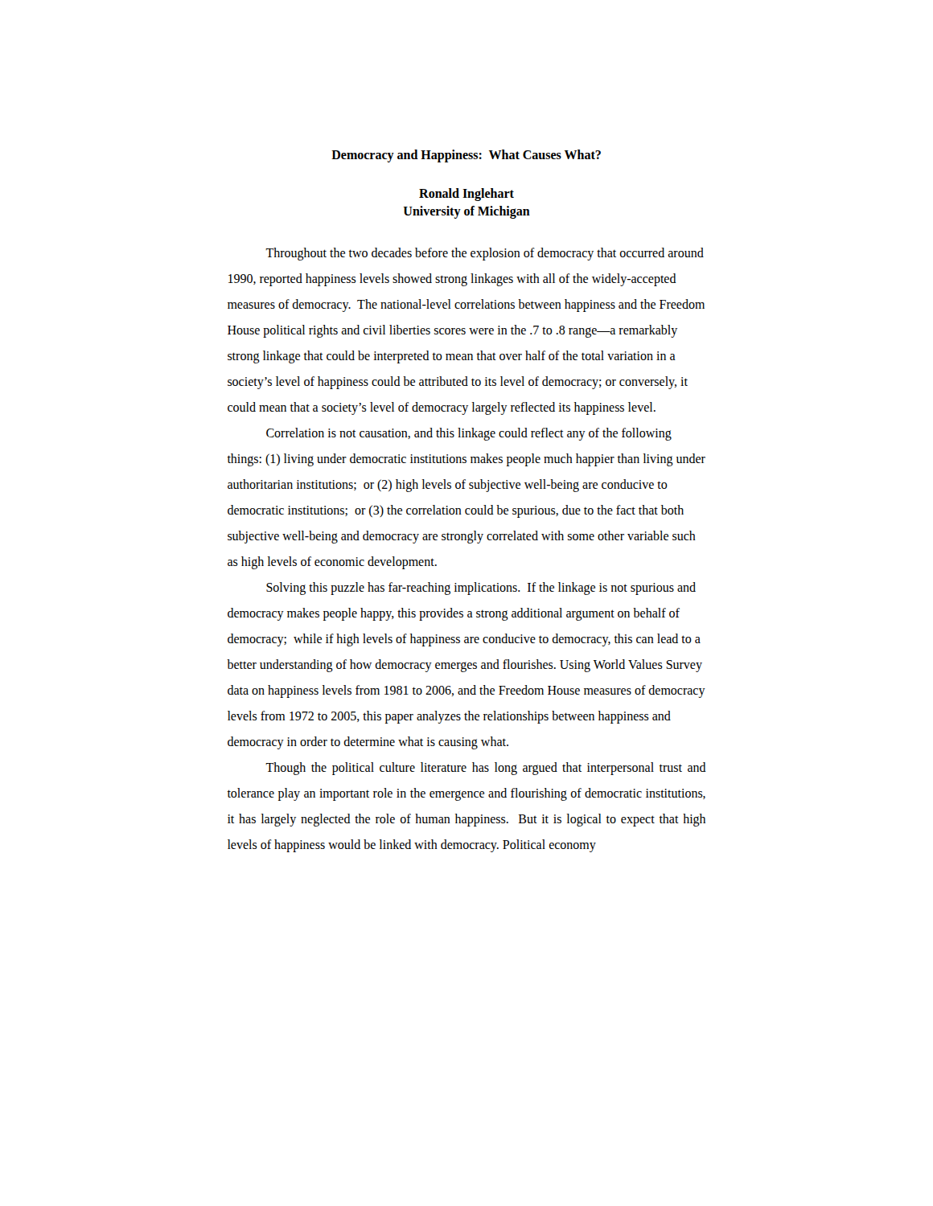Democracy and Happiness: What Causes What?
Ronald Inglehart University of Michigan
Throughout the two decades before the explosion of democracy that occurred around 1990, reported happiness levels showed strong linkages with all of the widely-accepted measures of democracy. The national-level correlations between happiness and the Freedom House political rights and civil liberties scores were in the .7 to .8 range—a remarkably strong linkage that could be interpreted to mean that over half of the total variation in a society’s level of happiness could be attributed to its level of democracy; or conversely, it could mean that a society’s level of democracy largely reflected its happiness level.
Correlation is not causation, and this linkage could reflect any of the following things: (1) living under democratic institutions makes people much happier than living under authoritarian institutions; or (2) high levels of subjective well-being are conducive to democratic institutions; or (3) the correlation could be spurious, due to the fact that both subjective well-being and democracy are strongly correlated with some other variable such as high levels of economic development.
Solving this puzzle has far-reaching implications. If the linkage is not spurious and democracy makes people happy, this provides a strong additional argument on behalf of democracy; while if high levels of happiness are conducive to democracy, this can lead to a better understanding of how democracy emerges and flourishes. Using World Values Survey data on happiness levels from 1981 to 2006, and the Freedom House measures of democracy levels from 1972 to 2005, this paper analyzes the relationships between happiness and democracy in order to determine what is causing what.
Though the political culture literature has long argued that interpersonal trust and tolerance play an important role in the emergence and flourishing of democratic institutions, it has largely neglected the role of human happiness. But it is logical to expect that high levels of happiness would be linked with democracy. Political economy